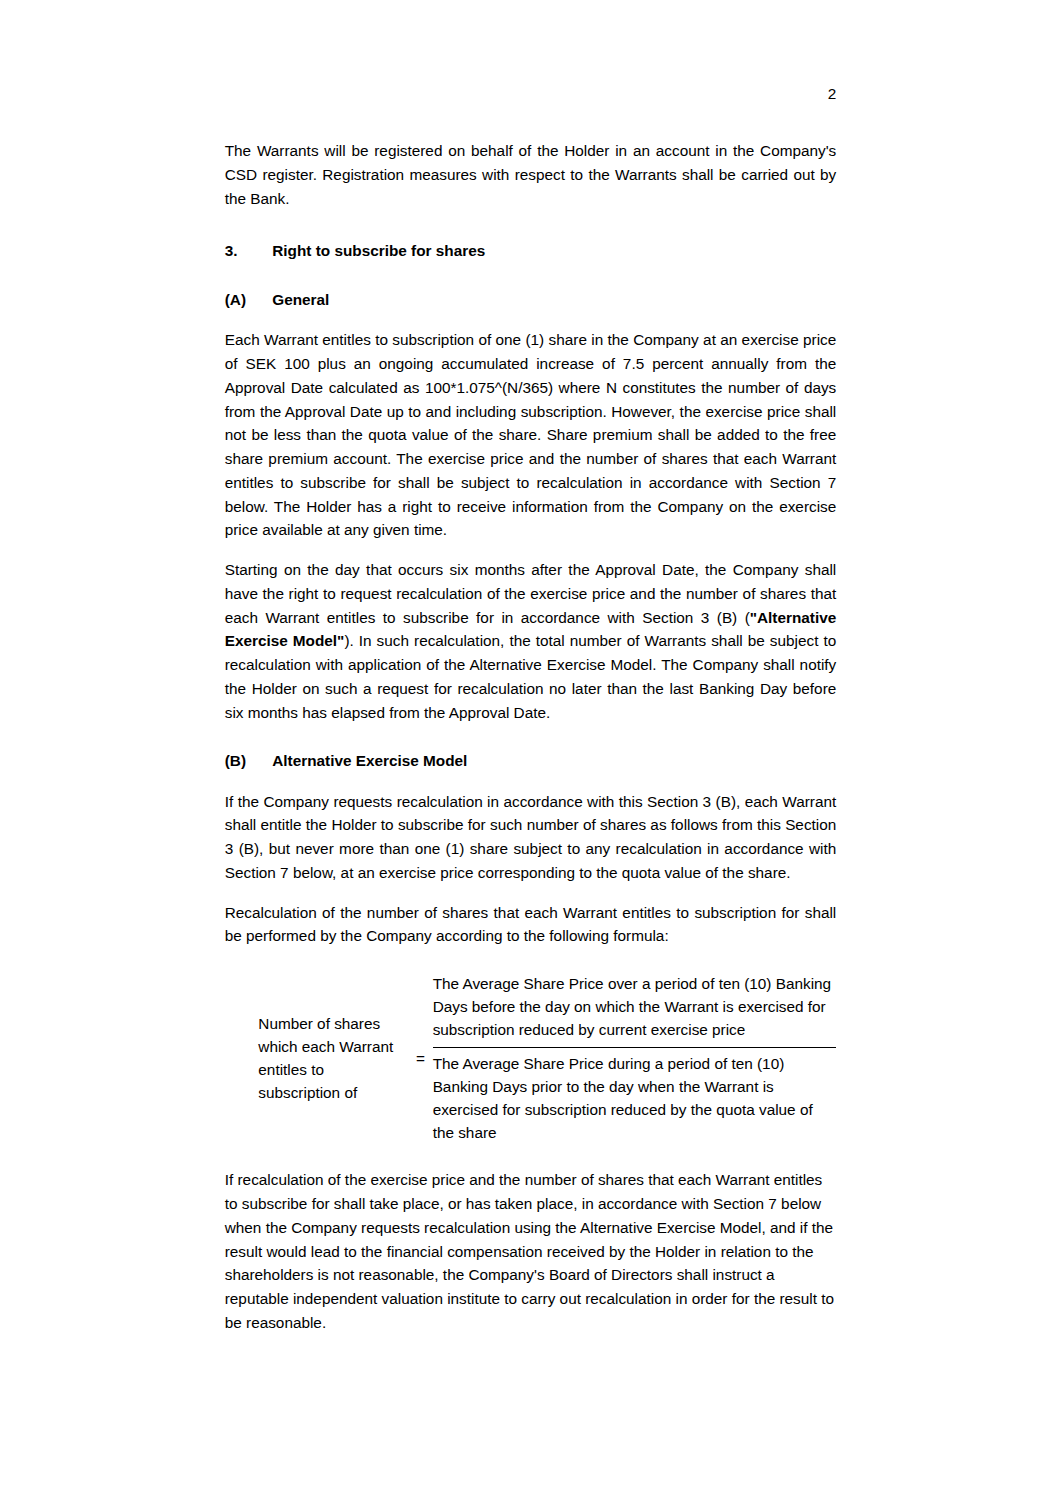2
The Warrants will be registered on behalf of the Holder in an account in the Company's CSD register. Registration measures with respect to the Warrants shall be carried out by the Bank.
3. Right to subscribe for shares
(A) General
Each Warrant entitles to subscription of one (1) share in the Company at an exercise price of SEK 100 plus an ongoing accumulated increase of 7.5 percent annually from the Approval Date calculated as 100*1.075^(N/365) where N constitutes the number of days from the Approval Date up to and including subscription. However, the exercise price shall not be less than the quota value of the share. Share premium shall be added to the free share premium account. The exercise price and the number of shares that each Warrant entitles to subscribe for shall be subject to recalculation in accordance with Section 7 below. The Holder has a right to receive information from the Company on the exercise price available at any given time.
Starting on the day that occurs six months after the Approval Date, the Company shall have the right to request recalculation of the exercise price and the number of shares that each Warrant entitles to subscribe for in accordance with Section 3 (B) ("Alternative Exercise Model"). In such recalculation, the total number of Warrants shall be subject to recalculation with application of the Alternative Exercise Model. The Company shall notify the Holder on such a request for recalculation no later than the last Banking Day before six months has elapsed from the Approval Date.
(B) Alternative Exercise Model
If the Company requests recalculation in accordance with this Section 3 (B), each Warrant shall entitle the Holder to subscribe for such number of shares as follows from this Section 3 (B), but never more than one (1) share subject to any recalculation in accordance with Section 7 below, at an exercise price corresponding to the quota value of the share.
Recalculation of the number of shares that each Warrant entitles to subscription for shall be performed by the Company according to the following formula:
| Number of shares which each Warrant entitles to subscription of | = | The Average Share Price over a period of ten (10) Banking Days before the day on which the Warrant is exercised for subscription reduced by current exercise price The Average Share Price during a period of ten (10) Banking Days prior to the day when the Warrant is exercised for subscription reduced by the quota value of the share |
If recalculation of the exercise price and the number of shares that each Warrant entitles to subscribe for shall take place, or has taken place, in accordance with Section 7 below when the Company requests recalculation using the Alternative Exercise Model, and if the result would lead to the financial compensation received by the Holder in relation to the shareholders is not reasonable, the Company's Board of Directors shall instruct a reputable independent valuation institute to carry out recalculation in order for the result to be reasonable.